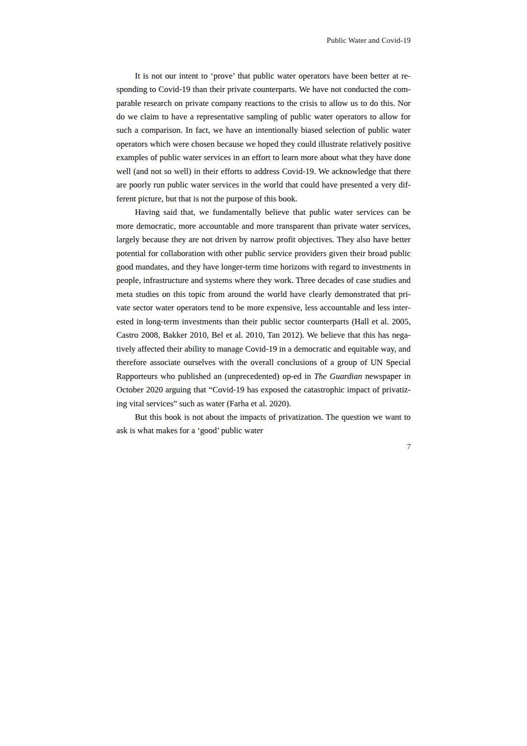Public Water and Covid-19
It is not our intent to ‘prove’ that public water operators have been better at responding to Covid-19 than their private counterparts. We have not conducted the comparable research on private company reactions to the crisis to allow us to do this. Nor do we claim to have a representative sampling of public water operators to allow for such a comparison. In fact, we have an intentionally biased selection of public water operators which were chosen because we hoped they could illustrate relatively positive examples of public water services in an effort to learn more about what they have done well (and not so well) in their efforts to address Covid-19. We acknowledge that there are poorly run public water services in the world that could have presented a very different picture, but that is not the purpose of this book.
Having said that, we fundamentally believe that public water services can be more democratic, more accountable and more transparent than private water services, largely because they are not driven by narrow profit objectives. They also have better potential for collaboration with other public service providers given their broad public good mandates, and they have longer-term time horizons with regard to investments in people, infrastructure and systems where they work. Three decades of case studies and meta studies on this topic from around the world have clearly demonstrated that private sector water operators tend to be more expensive, less accountable and less interested in long-term investments than their public sector counterparts (Hall et al. 2005, Castro 2008, Bakker 2010, Bel et al. 2010, Tan 2012). We believe that this has negatively affected their ability to manage Covid-19 in a democratic and equitable way, and therefore associate ourselves with the overall conclusions of a group of UN Special Rapporteurs who published an (unprecedented) op-ed in The Guardian newspaper in October 2020 arguing that “Covid-19 has exposed the catastrophic impact of privatizing vital services” such as water (Farha et al. 2020).
But this book is not about the impacts of privatization. The question we want to ask is what makes for a ‘good’ public water
7